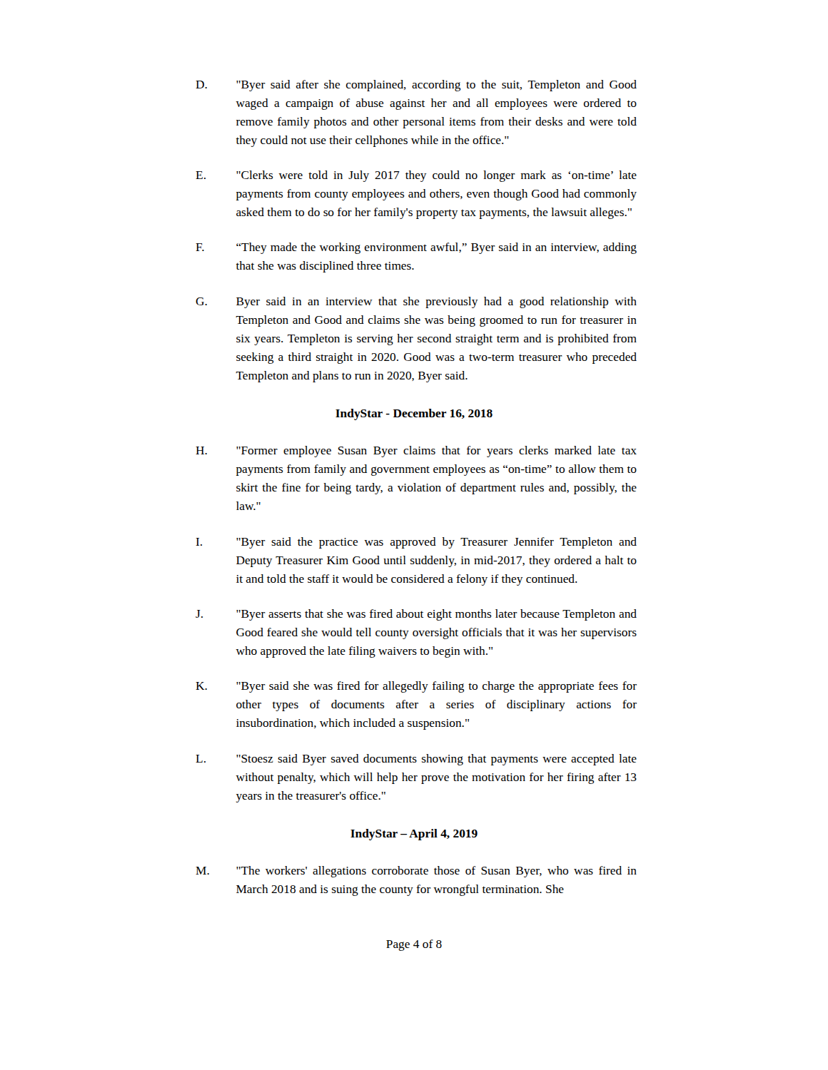D. "Byer said after she complained, according to the suit, Templeton and Good waged a campaign of abuse against her and all employees were ordered to remove family photos and other personal items from their desks and were told they could not use their cellphones while in the office."
E. "Clerks were told in July 2017 they could no longer mark as ‘on-time’ late payments from county employees and others, even though Good had commonly asked them to do so for her family's property tax payments, the lawsuit alleges."
F. “They made the working environment awful,” Byer said in an interview, adding that she was disciplined three times.
G. Byer said in an interview that she previously had a good relationship with Templeton and Good and claims she was being groomed to run for treasurer in six years. Templeton is serving her second straight term and is prohibited from seeking a third straight in 2020. Good was a two-term treasurer who preceded Templeton and plans to run in 2020, Byer said.
IndyStar - December 16, 2018
H. "Former employee Susan Byer claims that for years clerks marked late tax payments from family and government employees as “on-time” to allow them to skirt the fine for being tardy, a violation of department rules and, possibly, the law."
I. "Byer said the practice was approved by Treasurer Jennifer Templeton and Deputy Treasurer Kim Good until suddenly, in mid-2017, they ordered a halt to it and told the staff it would be considered a felony if they continued.
J. "Byer asserts that she was fired about eight months later because Templeton and Good feared she would tell county oversight officials that it was her supervisors who approved the late filing waivers to begin with."
K. "Byer said she was fired for allegedly failing to charge the appropriate fees for other types of documents after a series of disciplinary actions for insubordination, which included a suspension."
L. "Stoesz said Byer saved documents showing that payments were accepted late without penalty, which will help her prove the motivation for her firing after 13 years in the treasurer's office."
IndyStar – April 4, 2019
M. "The workers' allegations corroborate those of Susan Byer, who was fired in March 2018 and is suing the county for wrongful termination. She
Page 4 of 8